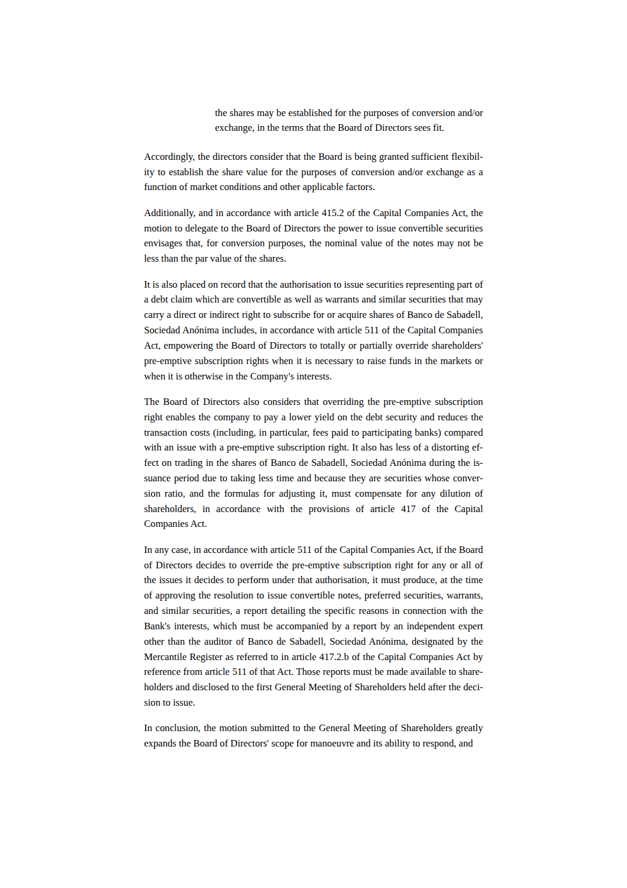the shares may be established for the purposes of conversion and/or exchange, in the terms that the Board of Directors sees fit.
Accordingly, the directors consider that the Board is being granted sufficient flexibility to establish the share value for the purposes of conversion and/or exchange as a function of market conditions and other applicable factors.
Additionally, and in accordance with article 415.2 of the Capital Companies Act, the motion to delegate to the Board of Directors the power to issue convertible securities envisages that, for conversion purposes, the nominal value of the notes may not be less than the par value of the shares.
It is also placed on record that the authorisation to issue securities representing part of a debt claim which are convertible as well as warrants and similar securities that may carry a direct or indirect right to subscribe for or acquire shares of Banco de Sabadell, Sociedad Anónima includes, in accordance with article 511 of the Capital Companies Act, empowering the Board of Directors to totally or partially override shareholders' pre-emptive subscription rights when it is necessary to raise funds in the markets or when it is otherwise in the Company's interests.
The Board of Directors also considers that overriding the pre-emptive subscription right enables the company to pay a lower yield on the debt security and reduces the transaction costs (including, in particular, fees paid to participating banks) compared with an issue with a pre-emptive subscription right. It also has less of a distorting effect on trading in the shares of Banco de Sabadell, Sociedad Anónima during the issuance period due to taking less time and because they are securities whose conversion ratio, and the formulas for adjusting it, must compensate for any dilution of shareholders, in accordance with the provisions of article 417 of the Capital Companies Act.
In any case, in accordance with article 511 of the Capital Companies Act, if the Board of Directors decides to override the pre-emptive subscription right for any or all of the issues it decides to perform under that authorisation, it must produce, at the time of approving the resolution to issue convertible notes, preferred securities, warrants, and similar securities, a report detailing the specific reasons in connection with the Bank's interests, which must be accompanied by a report by an independent expert other than the auditor of Banco de Sabadell, Sociedad Anónima, designated by the Mercantile Register as referred to in article 417.2.b of the Capital Companies Act by reference from article 511 of that Act. Those reports must be made available to shareholders and disclosed to the first General Meeting of Shareholders held after the decision to issue.
In conclusion, the motion submitted to the General Meeting of Shareholders greatly expands the Board of Directors' scope for manoeuvre and its ability to respond, and